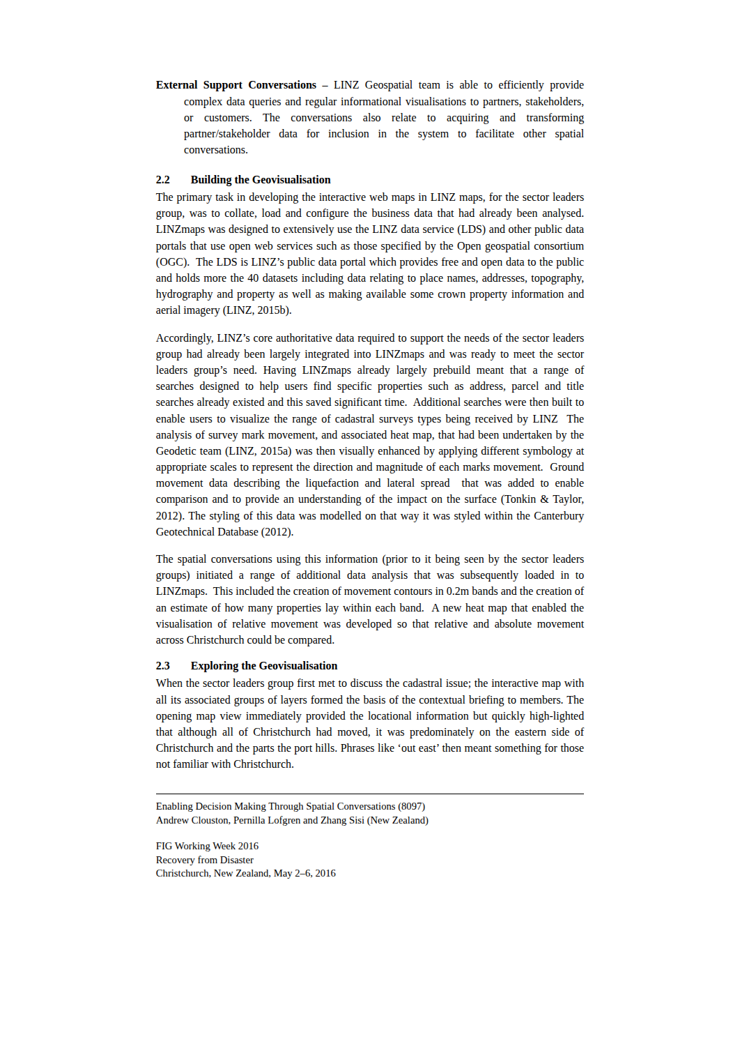External Support Conversations – LINZ Geospatial team is able to efficiently provide complex data queries and regular informational visualisations to partners, stakeholders, or customers. The conversations also relate to acquiring and transforming partner/stakeholder data for inclusion in the system to facilitate other spatial conversations.
2.2 Building the Geovisualisation
The primary task in developing the interactive web maps in LINZ maps, for the sector leaders group, was to collate, load and configure the business data that had already been analysed. LINZmaps was designed to extensively use the LINZ data service (LDS) and other public data portals that use open web services such as those specified by the Open geospatial consortium (OGC). The LDS is LINZ’s public data portal which provides free and open data to the public and holds more the 40 datasets including data relating to place names, addresses, topography, hydrography and property as well as making available some crown property information and aerial imagery (LINZ, 2015b).
Accordingly, LINZ’s core authoritative data required to support the needs of the sector leaders group had already been largely integrated into LINZmaps and was ready to meet the sector leaders group’s need. Having LINZmaps already largely prebuild meant that a range of searches designed to help users find specific properties such as address, parcel and title searches already existed and this saved significant time. Additional searches were then built to enable users to visualize the range of cadastral surveys types being received by LINZ The analysis of survey mark movement, and associated heat map, that had been undertaken by the Geodetic team (LINZ, 2015a) was then visually enhanced by applying different symbology at appropriate scales to represent the direction and magnitude of each marks movement. Ground movement data describing the liquefaction and lateral spread that was added to enable comparison and to provide an understanding of the impact on the surface (Tonkin & Taylor, 2012). The styling of this data was modelled on that way it was styled within the Canterbury Geotechnical Database (2012).
The spatial conversations using this information (prior to it being seen by the sector leaders groups) initiated a range of additional data analysis that was subsequently loaded in to LINZmaps. This included the creation of movement contours in 0.2m bands and the creation of an estimate of how many properties lay within each band. A new heat map that enabled the visualisation of relative movement was developed so that relative and absolute movement across Christchurch could be compared.
2.3 Exploring the Geovisualisation
When the sector leaders group first met to discuss the cadastral issue; the interactive map with all its associated groups of layers formed the basis of the contextual briefing to members. The opening map view immediately provided the locational information but quickly high-lighted that although all of Christchurch had moved, it was predominately on the eastern side of Christchurch and the parts the port hills. Phrases like ‘out east’ then meant something for those not familiar with Christchurch.
Enabling Decision Making Through Spatial Conversations (8097)
Andrew Clouston, Pernilla Lofgren and Zhang Sisi (New Zealand)
FIG Working Week 2016
Recovery from Disaster
Christchurch, New Zealand, May 2–6, 2016